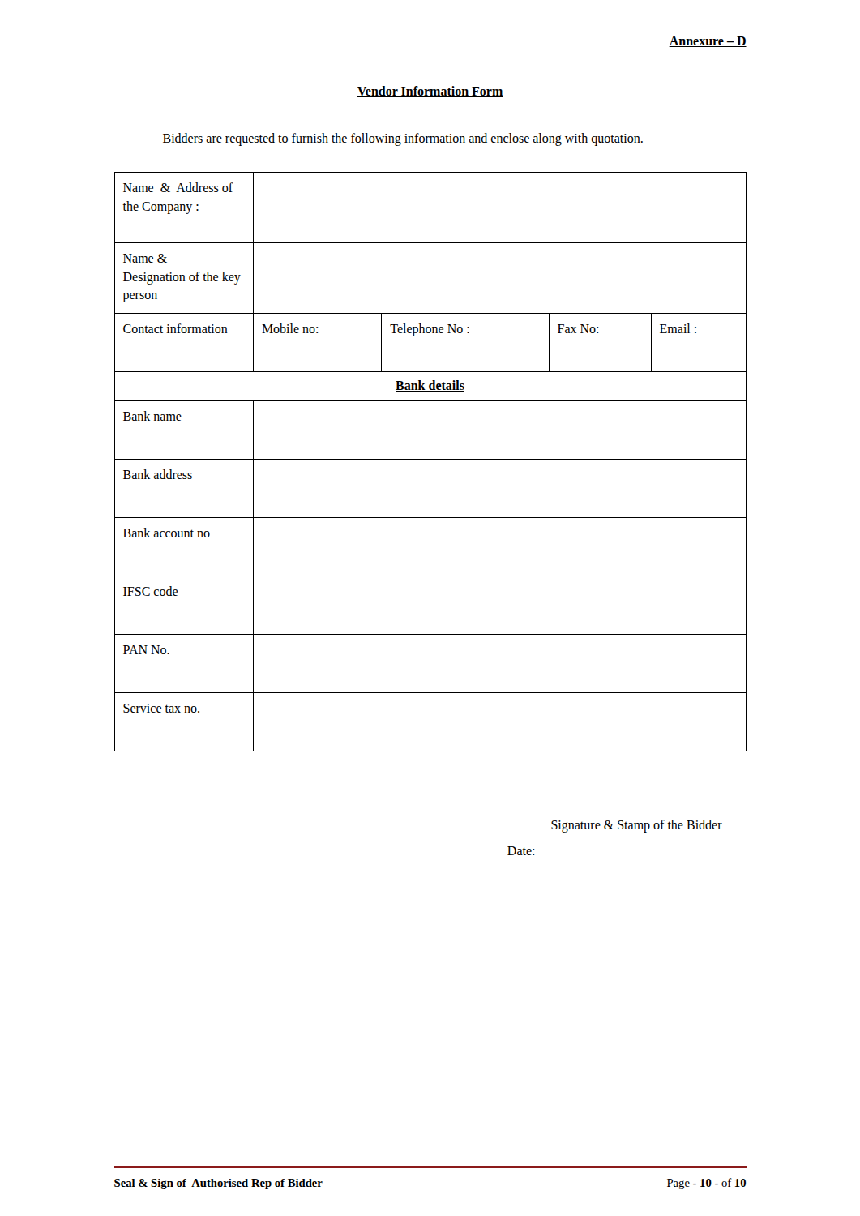Annexure – D
Vendor Information Form
Bidders are requested to furnish the following information and enclose along with quotation.
| Name & Address of the Company : | |
| Name & Designation of the key person | |
| Contact information | Mobile no: | Telephone No : | Fax No: | Email : |
| Bank details |
| Bank name | |
| Bank address | |
| Bank account no | |
| IFSC code | |
| PAN No. | |
| Service tax no. | |
Signature & Stamp of the Bidder
Date:
Seal & Sign of Authorised Rep of Bidder Page - 10 - of 10